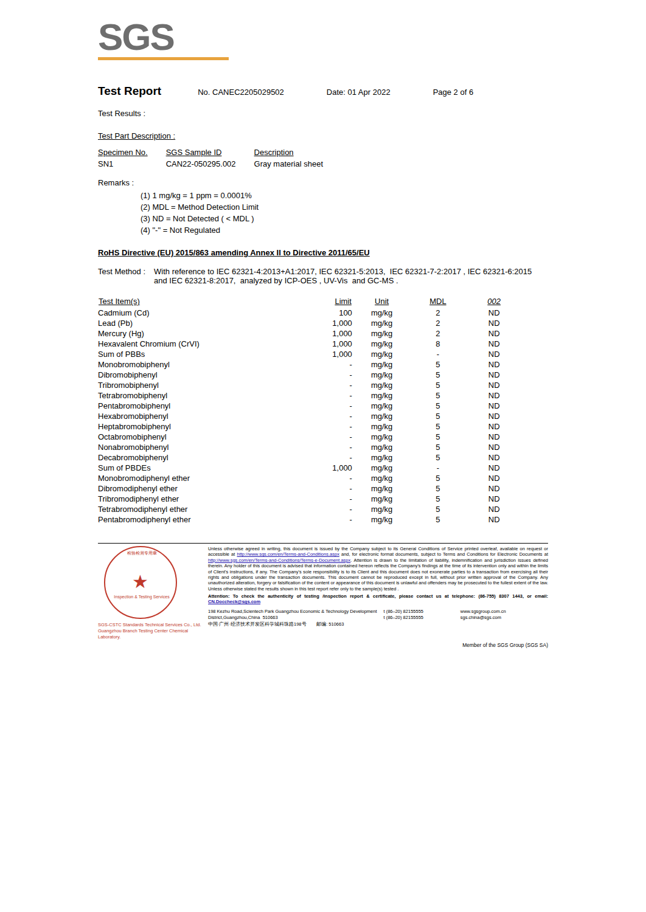SGS
Test Report
No. CANEC2205029502
Date: 01 Apr 2022
Page 2 of 6
Test Results :
Test Part Description :
| Specimen No. | SGS Sample ID | Description |
| --- | --- | --- |
| SN1 | CAN22-050295.002 | Gray material sheet |
Remarks :
(1) 1 mg/kg = 1 ppm = 0.0001%
(2) MDL = Method Detection Limit
(3) ND = Not Detected ( < MDL )
(4) "-" = Not Regulated
RoHS Directive (EU) 2015/863 amending Annex II to Directive 2011/65/EU
Test Method :
With reference to IEC 62321-4:2013+A1:2017, IEC 62321-5:2013, IEC 62321-7-2:2017 , IEC 62321-6:2015 and IEC 62321-8:2017, analyzed by ICP-OES , UV-Vis and GC-MS .
| Test Item(s) | Limit | Unit | MDL | 002 |
| --- | --- | --- | --- | --- |
| Cadmium (Cd) | 100 | mg/kg | 2 | ND |
| Lead (Pb) | 1,000 | mg/kg | 2 | ND |
| Mercury (Hg) | 1,000 | mg/kg | 2 | ND |
| Hexavalent Chromium (CrVI) | 1,000 | mg/kg | 8 | ND |
| Sum of PBBs | 1,000 | mg/kg | - | ND |
| Monobromobiphenyl | - | mg/kg | 5 | ND |
| Dibromobiphenyl | - | mg/kg | 5 | ND |
| Tribromobiphenyl | - | mg/kg | 5 | ND |
| Tetrabromobiphenyl | - | mg/kg | 5 | ND |
| Pentabromobiphenyl | - | mg/kg | 5 | ND |
| Hexabromobiphenyl | - | mg/kg | 5 | ND |
| Heptabromobiphenyl | - | mg/kg | 5 | ND |
| Octabromobiphenyl | - | mg/kg | 5 | ND |
| Nonabromobiphenyl | - | mg/kg | 5 | ND |
| Decabromobiphenyl | - | mg/kg | 5 | ND |
| Sum of PBDEs | 1,000 | mg/kg | - | ND |
| Monobromodiphenyl ether | - | mg/kg | 5 | ND |
| Dibromodiphenyl ether | - | mg/kg | 5 | ND |
| Tribromodiphenyl ether | - | mg/kg | 5 | ND |
| Tetrabromodiphenyl ether | - | mg/kg | 5 | ND |
| Pentabromodiphenyl ether | - | mg/kg | 5 | ND |
检验检测专用章
★
Inspection & Testing Services
SGS-CSTC Standards Technical Services Co., Ltd.
Guangzhou Branch Testing Center Chemical Laboratory.
Unless otherwise agreed in writing, this document is issued by the Company subject to its General Conditions of Service printed overleaf, available on request or accessible at http://www.sgs.com/en/Terms-and-Conditions.aspx and, for electronic format documents, subject to Terms and Conditions for Electronic Documents at http://www.sgs.com/en/Terms-and-Conditions/Terms-e-Document.aspx. Attention is drawn to the limitation of liability, indemnification and jurisdiction issues defined therein. Any holder of this document is advised that information contained hereon reflects the Company's findings at the time of its intervention only and within the limits of Client's instructions, if any. The Company's sole responsibility is to its Client and this document does not exonerate parties to a transaction from exercising all their rights and obligations under the transaction documents. This document cannot be reproduced except in full, without prior written approval of the Company. Any unauthorized alteration, forgery or falsification of the content or appearance of this document is unlawful and offenders may be prosecuted to the fullest extent of the law. Unless otherwise stated the results shown in this test report refer only to the sample(s) tested .
Attention: To check the authenticity of testing /inspection report & certificate, please contact us at telephone: (86-755) 8307 1443, or email: CN.Doccheck@sgs.com
198 Kezhu Road,Scientech Park Guangzhou Economic & Technology Development District,Guangzhou,China 510663
中国·广州·经济技术开发区科学城科珠路198号 邮编: 510663
t (86–20) 82155555
t (86–20) 82155555
www.sgsgroup.com.cn
sgs.china@sgs.com
Member of the SGS Group (SGS SA)